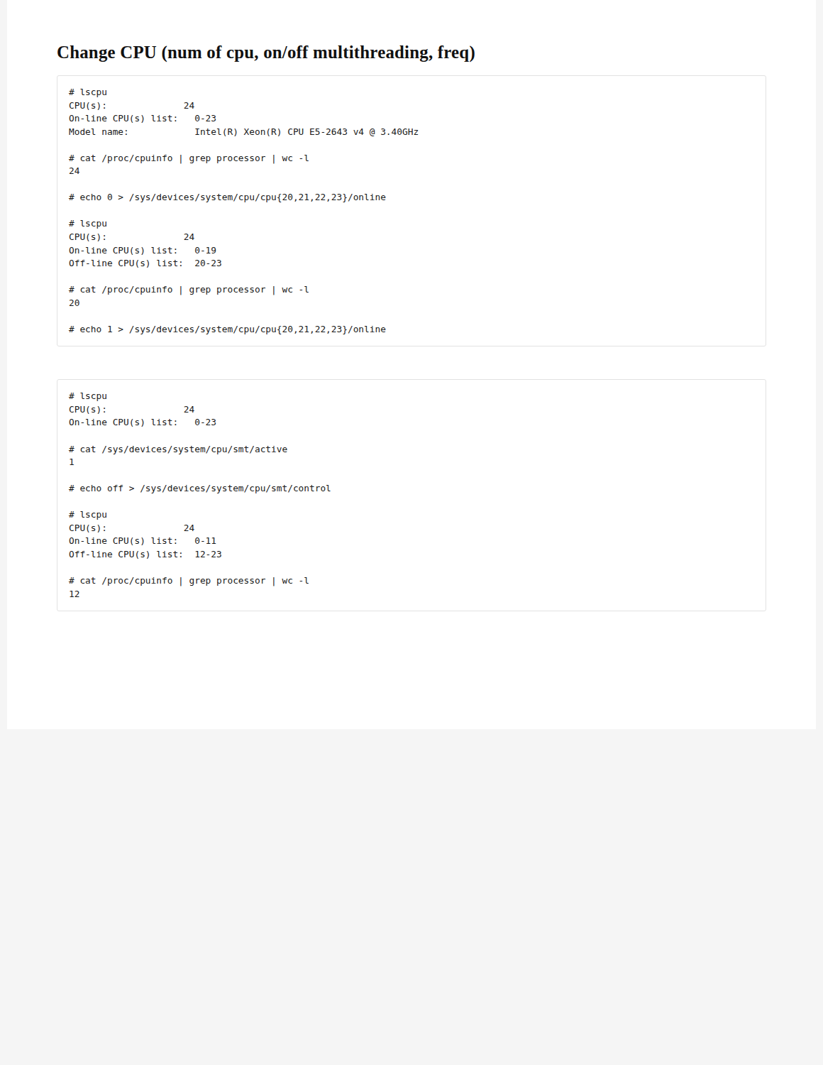Change CPU (num of cpu, on/off multithreading, freq)
# lscpu
CPU(s):              24
On-line CPU(s) list:   0-23
Model name:            Intel(R) Xeon(R) CPU E5-2643 v4 @ 3.40GHz

# cat /proc/cpuinfo | grep processor | wc -l
24

# echo 0 > /sys/devices/system/cpu/cpu{20,21,22,23}/online

# lscpu
CPU(s):              24
On-line CPU(s) list:   0-19
Off-line CPU(s) list:  20-23

# cat /proc/cpuinfo | grep processor | wc -l
20

# echo 1 > /sys/devices/system/cpu/cpu{20,21,22,23}/online
# lscpu
CPU(s):              24
On-line CPU(s) list:   0-23

# cat /sys/devices/system/cpu/smt/active
1

# echo off > /sys/devices/system/cpu/smt/control

# lscpu
CPU(s):              24
On-line CPU(s) list:   0-11
Off-line CPU(s) list:  12-23

# cat /proc/cpuinfo | grep processor | wc -l
12